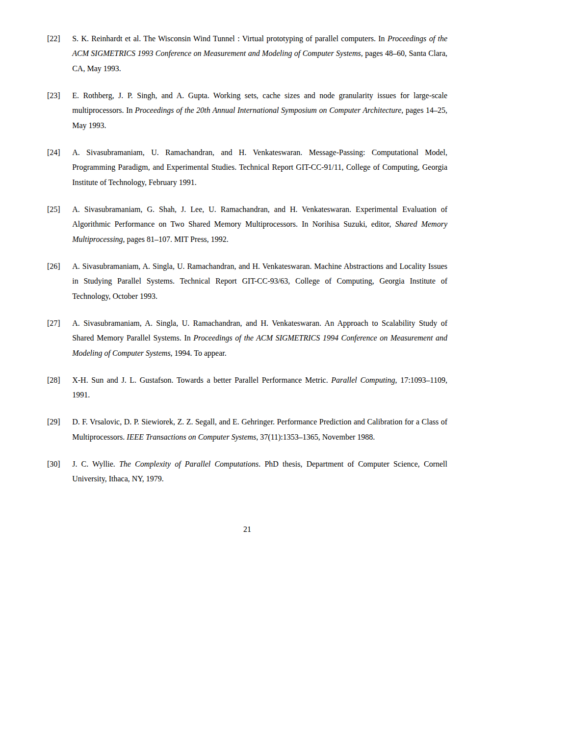[22] S. K. Reinhardt et al. The Wisconsin Wind Tunnel : Virtual prototyping of parallel computers. In Proceedings of the ACM SIGMETRICS 1993 Conference on Measurement and Modeling of Computer Systems, pages 48–60, Santa Clara, CA, May 1993.
[23] E. Rothberg, J. P. Singh, and A. Gupta. Working sets, cache sizes and node granularity issues for large-scale multiprocessors. In Proceedings of the 20th Annual International Symposium on Computer Architecture, pages 14–25, May 1993.
[24] A. Sivasubramaniam, U. Ramachandran, and H. Venkateswaran. Message-Passing: Computational Model, Programming Paradigm, and Experimental Studies. Technical Report GIT-CC-91/11, College of Computing, Georgia Institute of Technology, February 1991.
[25] A. Sivasubramaniam, G. Shah, J. Lee, U. Ramachandran, and H. Venkateswaran. Experimental Evaluation of Algorithmic Performance on Two Shared Memory Multiprocessors. In Norihisa Suzuki, editor, Shared Memory Multiprocessing, pages 81–107. MIT Press, 1992.
[26] A. Sivasubramaniam, A. Singla, U. Ramachandran, and H. Venkateswaran. Machine Abstractions and Locality Issues in Studying Parallel Systems. Technical Report GIT-CC-93/63, College of Computing, Georgia Institute of Technology, October 1993.
[27] A. Sivasubramaniam, A. Singla, U. Ramachandran, and H. Venkateswaran. An Approach to Scalability Study of Shared Memory Parallel Systems. In Proceedings of the ACM SIGMETRICS 1994 Conference on Measurement and Modeling of Computer Systems, 1994. To appear.
[28] X-H. Sun and J. L. Gustafson. Towards a better Parallel Performance Metric. Parallel Computing, 17:1093–1109, 1991.
[29] D. F. Vrsalovic, D. P. Siewiorek, Z. Z. Segall, and E. Gehringer. Performance Prediction and Calibration for a Class of Multiprocessors. IEEE Transactions on Computer Systems, 37(11):1353–1365, November 1988.
[30] J. C. Wyllie. The Complexity of Parallel Computations. PhD thesis, Department of Computer Science, Cornell University, Ithaca, NY, 1979.
21